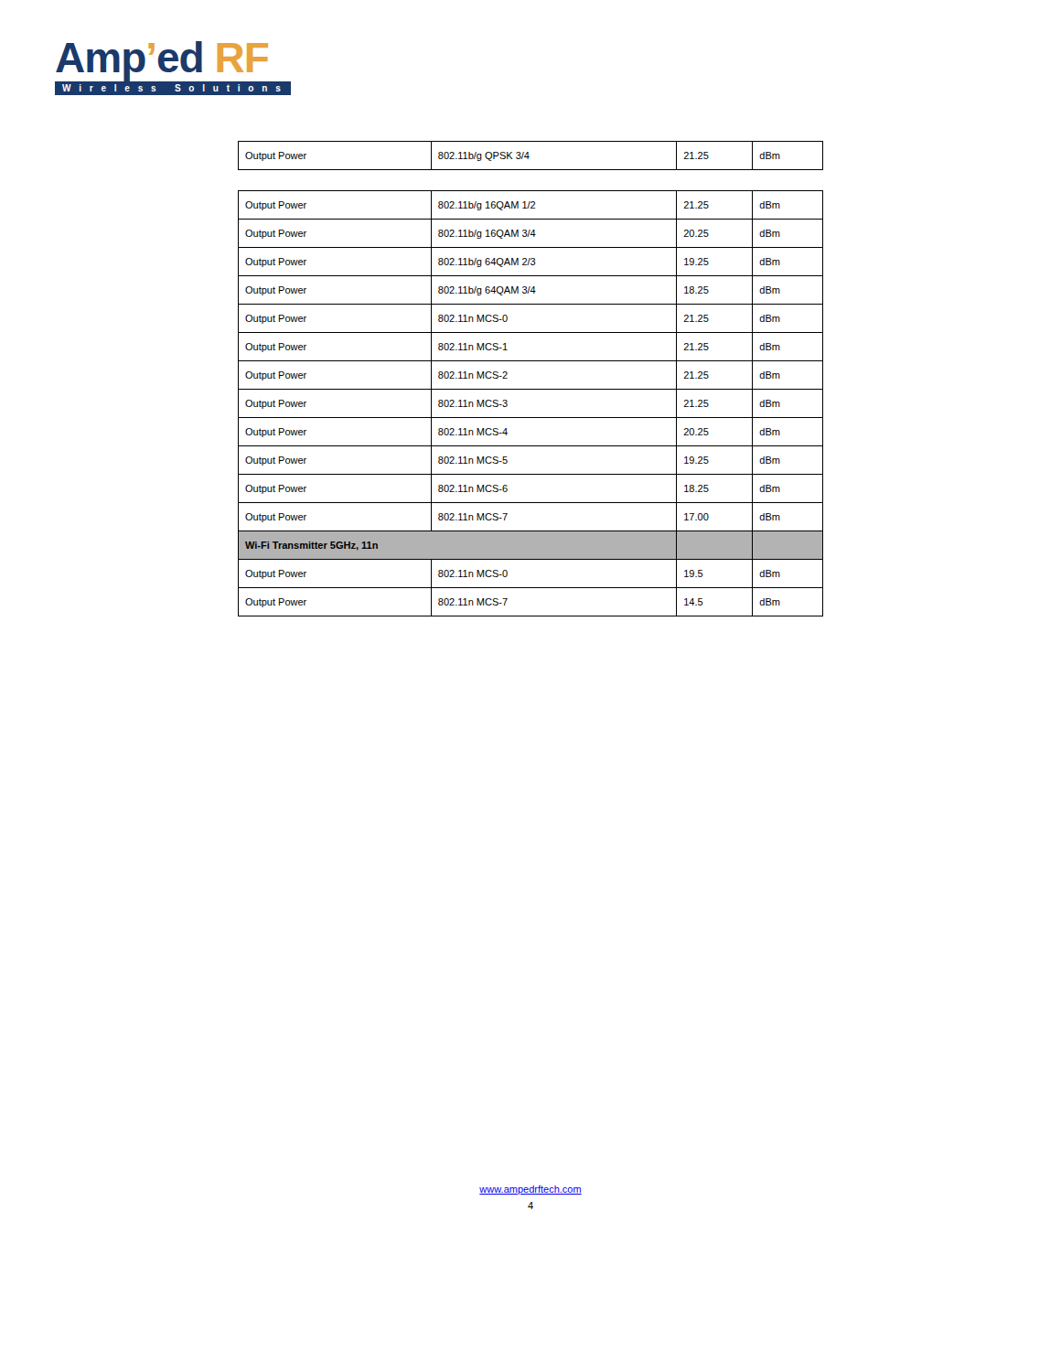Amp’ed RF
W i r e l e s s S o l u t i o n s
| Output Power | 802.11b/g QPSK 3/4 | 21.25 | dBm |
| Output Power | 802.11b/g 16QAM 1/2 | 21.25 | dBm |
| Output Power | 802.11b/g 16QAM 3/4 | 20.25 | dBm |
| Output Power | 802.11b/g 64QAM 2/3 | 19.25 | dBm |
| Output Power | 802.11b/g 64QAM 3/4 | 18.25 | dBm |
| Output Power | 802.11n MCS-0 | 21.25 | dBm |
| Output Power | 802.11n MCS-1 | 21.25 | dBm |
| Output Power | 802.11n MCS-2 | 21.25 | dBm |
| Output Power | 802.11n MCS-3 | 21.25 | dBm |
| Output Power | 802.11n MCS-4 | 20.25 | dBm |
| Output Power | 802.11n MCS-5 | 19.25 | dBm |
| Output Power | 802.11n MCS-6 | 18.25 | dBm |
| Output Power | 802.11n MCS-7 | 17.00 | dBm |
| Wi-Fi Transmitter 5GHz, 11n | | |
| Output Power | 802.11n MCS-0 | 19.5 | dBm |
| Output Power | 802.11n MCS-7 | 14.5 | dBm |
www.ampedrftech.com
4